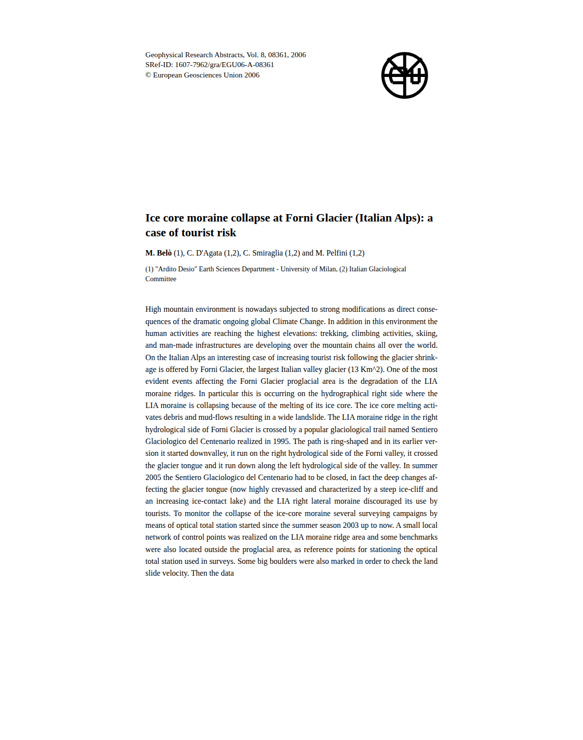Geophysical Research Abstracts, Vol. 8, 08361, 2006
SRef-ID: 1607-7962/gra/EGU06-A-08361
© European Geosciences Union 2006
Ice core moraine collapse at Forni Glacier (Italian Alps): a case of tourist risk
M. Belò (1), C. D'Agata (1,2), C. Smiraglia (1,2) and M. Pelfini (1,2)
(1) "Ardito Desio" Earth Sciences Department - University of Milan, (2) Italian Glaciological Committee
High mountain environment is nowadays subjected to strong modifications as direct consequences of the dramatic ongoing global Climate Change. In addition in this environment the human activities are reaching the highest elevations: trekking, climbing activities, skiing, and man-made infrastructures are developing over the mountain chains all over the world. On the Italian Alps an interesting case of increasing tourist risk following the glacier shrinkage is offered by Forni Glacier, the largest Italian valley glacier (13 Km^2). One of the most evident events affecting the Forni Glacier proglacial area is the degradation of the LIA moraine ridges. In particular this is occurring on the hydrographical right side where the LIA moraine is collapsing because of the melting of its ice core. The ice core melting activates debris and mud-flows resulting in a wide landslide. The LIA moraine ridge in the right hydrological side of Forni Glacier is crossed by a popular glaciological trail named Sentiero Glaciologico del Centenario realized in 1995. The path is ring-shaped and in its earlier version it started downvalley, it run on the right hydrological side of the Forni valley, it crossed the glacier tongue and it run down along the left hydrological side of the valley. In summer 2005 the Sentiero Glaciologico del Centenario had to be closed, in fact the deep changes affecting the glacier tongue (now highly crevassed and characterized by a steep ice-cliff and an increasing ice-contact lake) and the LIA right lateral moraine discouraged its use by tourists. To monitor the collapse of the ice-core moraine several surveying campaigns by means of optical total station started since the summer season 2003 up to now. A small local network of control points was realized on the LIA moraine ridge area and some benchmarks were also located outside the proglacial area, as reference points for stationing the optical total station used in surveys. Some big boulders were also marked in order to check the land slide velocity. Then the data